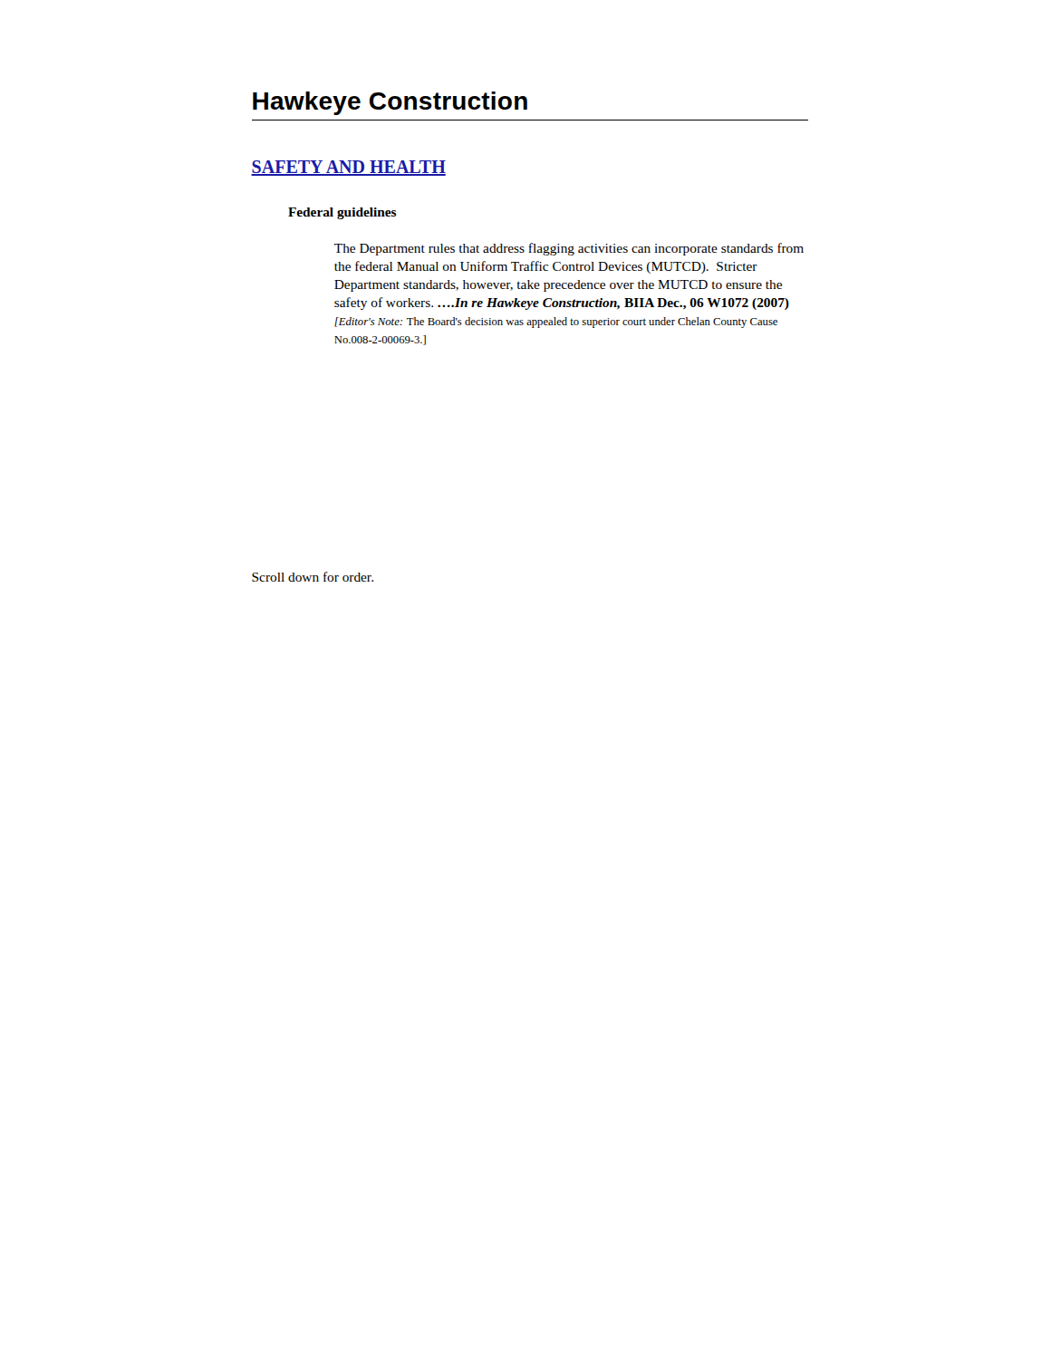Hawkeye Construction
SAFETY AND HEALTH
Federal guidelines
The Department rules that address flagging activities can incorporate standards from the federal Manual on Uniform Traffic Control Devices (MUTCD). Stricter Department standards, however, take precedence over the MUTCD to ensure the safety of workers. ….In re Hawkeye Construction, BIIA Dec., 06 W1072 (2007) [Editor's Note: The Board's decision was appealed to superior court under Chelan County Cause No.008-2-00069-3.]
Scroll down for order.